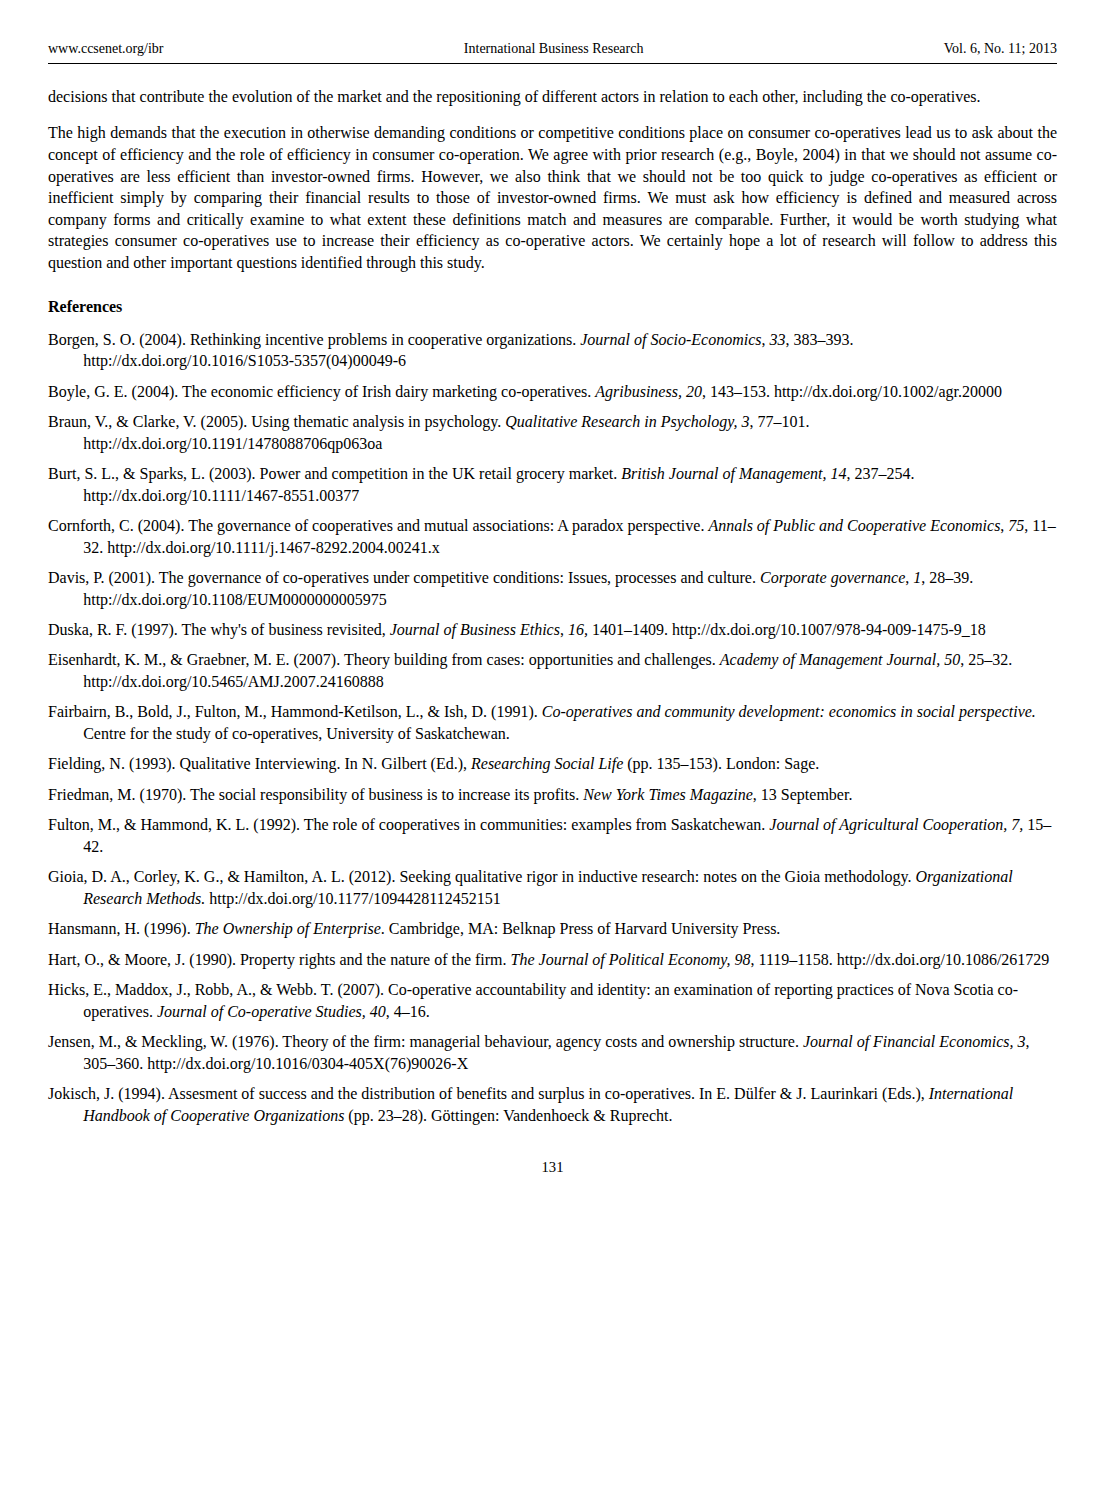www.ccsenet.org/ibr
International Business Research
Vol. 6, No. 11; 2013
decisions that contribute the evolution of the market and the repositioning of different actors in relation to each other, including the co-operatives.
The high demands that the execution in otherwise demanding conditions or competitive conditions place on consumer co-operatives lead us to ask about the concept of efficiency and the role of efficiency in consumer co-operation. We agree with prior research (e.g., Boyle, 2004) in that we should not assume co-operatives are less efficient than investor-owned firms. However, we also think that we should not be too quick to judge co-operatives as efficient or inefficient simply by comparing their financial results to those of investor-owned firms. We must ask how efficiency is defined and measured across company forms and critically examine to what extent these definitions match and measures are comparable. Further, it would be worth studying what strategies consumer co-operatives use to increase their efficiency as co-operative actors. We certainly hope a lot of research will follow to address this question and other important questions identified through this study.
References
Borgen, S. O. (2004). Rethinking incentive problems in cooperative organizations. Journal of Socio-Economics, 33, 383–393. http://dx.doi.org/10.1016/S1053-5357(04)00049-6
Boyle, G. E. (2004). The economic efficiency of Irish dairy marketing co-operatives. Agribusiness, 20, 143–153. http://dx.doi.org/10.1002/agr.20000
Braun, V., & Clarke, V. (2005). Using thematic analysis in psychology. Qualitative Research in Psychology, 3, 77–101. http://dx.doi.org/10.1191/1478088706qp063oa
Burt, S. L., & Sparks, L. (2003). Power and competition in the UK retail grocery market. British Journal of Management, 14, 237–254. http://dx.doi.org/10.1111/1467-8551.00377
Cornforth, C. (2004). The governance of cooperatives and mutual associations: A paradox perspective. Annals of Public and Cooperative Economics, 75, 11–32. http://dx.doi.org/10.1111/j.1467-8292.2004.00241.x
Davis, P. (2001). The governance of co-operatives under competitive conditions: Issues, processes and culture. Corporate governance, 1, 28–39. http://dx.doi.org/10.1108/EUM0000000005975
Duska, R. F. (1997). The why's of business revisited, Journal of Business Ethics, 16, 1401–1409. http://dx.doi.org/10.1007/978-94-009-1475-9_18
Eisenhardt, K. M., & Graebner, M. E. (2007). Theory building from cases: opportunities and challenges. Academy of Management Journal, 50, 25–32. http://dx.doi.org/10.5465/AMJ.2007.24160888
Fairbairn, B., Bold, J., Fulton, M., Hammond-Ketilson, L., & Ish, D. (1991). Co-operatives and community development: economics in social perspective. Centre for the study of co-operatives, University of Saskatchewan.
Fielding, N. (1993). Qualitative Interviewing. In N. Gilbert (Ed.), Researching Social Life (pp. 135–153). London: Sage.
Friedman, M. (1970). The social responsibility of business is to increase its profits. New York Times Magazine, 13 September.
Fulton, M., & Hammond, K. L. (1992). The role of cooperatives in communities: examples from Saskatchewan. Journal of Agricultural Cooperation, 7, 15–42.
Gioia, D. A., Corley, K. G., & Hamilton, A. L. (2012). Seeking qualitative rigor in inductive research: notes on the Gioia methodology. Organizational Research Methods. http://dx.doi.org/10.1177/1094428112452151
Hansmann, H. (1996). The Ownership of Enterprise. Cambridge, MA: Belknap Press of Harvard University Press.
Hart, O., & Moore, J. (1990). Property rights and the nature of the firm. The Journal of Political Economy, 98, 1119–1158. http://dx.doi.org/10.1086/261729
Hicks, E., Maddox, J., Robb, A., & Webb. T. (2007). Co-operative accountability and identity: an examination of reporting practices of Nova Scotia co-operatives. Journal of Co-operative Studies, 40, 4–16.
Jensen, M., & Meckling, W. (1976). Theory of the firm: managerial behaviour, agency costs and ownership structure. Journal of Financial Economics, 3, 305–360. http://dx.doi.org/10.1016/0304-405X(76)90026-X
Jokisch, J. (1994). Assesment of success and the distribution of benefits and surplus in co-operatives. In E. Dülfer & J. Laurinkari (Eds.), International Handbook of Cooperative Organizations (pp. 23–28). Göttingen: Vandenhoeck & Ruprecht.
131